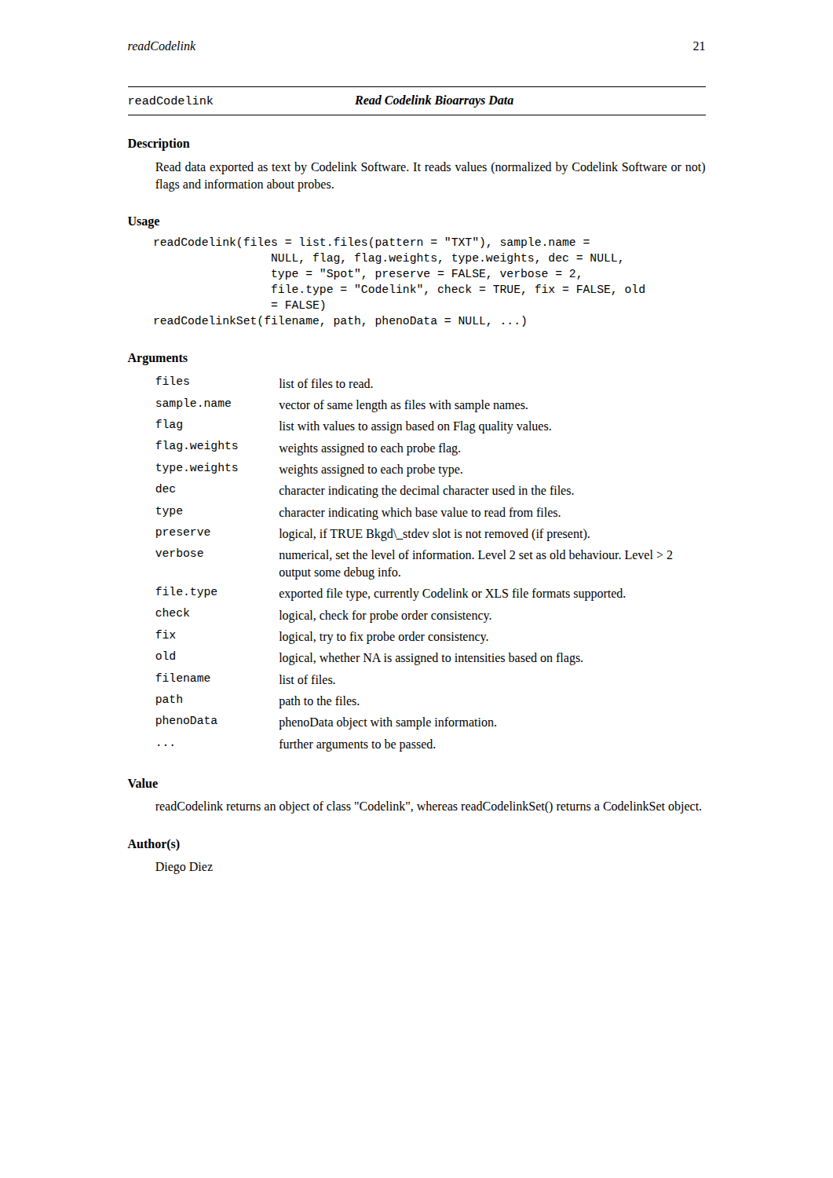readCodelink 21
readCodelink Read Codelink Bioarrays Data
Description
Read data exported as text by Codelink Software. It reads values (normalized by Codelink Software or not) flags and information about probes.
Usage
readCodelink(files = list.files(pattern = "TXT"), sample.name =
                 NULL, flag, flag.weights, type.weights, dec = NULL,
                 type = "Spot", preserve = FALSE, verbose = 2,
                 file.type = "Codelink", check = TRUE, fix = FALSE, old
                 = FALSE)
readCodelinkSet(filename, path, phenoData = NULL, ...)
Arguments
| files | list of files to read. |
| sample.name | vector of same length as files with sample names. |
| flag | list with values to assign based on Flag quality values. |
| flag.weights | weights assigned to each probe flag. |
| type.weights | weights assigned to each probe type. |
| dec | character indicating the decimal character used in the files. |
| type | character indicating which base value to read from files. |
| preserve | logical, if TRUE Bkgd\_stdev slot is not removed (if present). |
| verbose | numerical, set the level of information. Level 2 set as old behaviour. Level > 2 output some debug info. |
| file.type | exported file type, currently Codelink or XLS file formats supported. |
| check | logical, check for probe order consistency. |
| fix | logical, try to fix probe order consistency. |
| old | logical, whether NA is assigned to intensities based on flags. |
| filename | list of files. |
| path | path to the files. |
| phenoData | phenoData object with sample information. |
| ... | further arguments to be passed. |
Value
readCodelink returns an object of class "Codelink", whereas readCodelinkSet() returns a CodelinkSet object.
Author(s)
Diego Diez